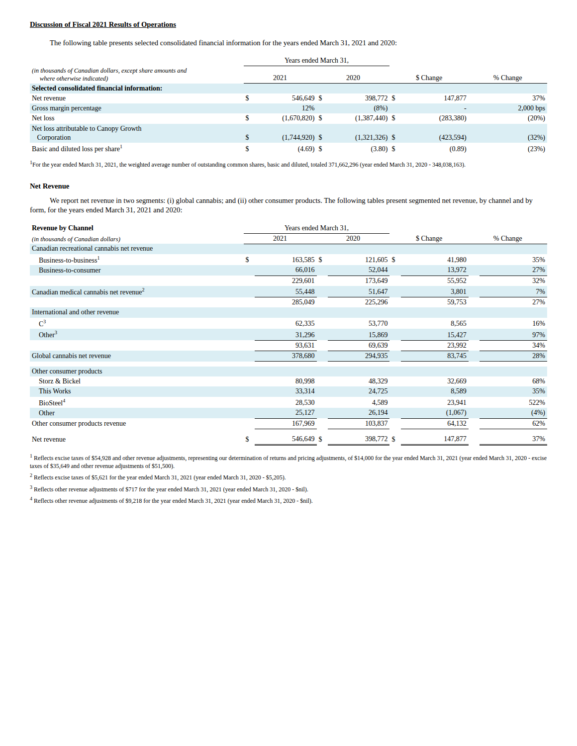Discussion of Fiscal 2021 Results of Operations
The following table presents selected consolidated financial information for the years ended March 31, 2021 and 2020:
| | Years ended March 31, | |
| (in thousands of Canadian dollars, except share amounts and where otherwise indicated) | 2021 | 2020 | $ Change | % Change |
| Selected consolidated financial information: | |
| Net revenue | $ | 546,649 | $ | 398,772 | $ | 147,877 | | 37% |
| Gross margin percentage | | 12% | | (8%) | | - | | 2,000 bps |
| Net loss | $ | (1,670,820) | $ | (1,387,440) | $ | (283,380) | | (20%) |
| Net loss attributable to Canopy Growth Corporation | $ | (1,744,920) | $ | (1,321,326) | $ | (423,594) | | (32%) |
| Basic and diluted loss per share 1 | $ | (4.69) | $ | (3.80) | $ | (0.89) | | (23%) |
1For the year ended March 31, 2021, the weighted average number of outstanding common shares, basic and diluted, totaled 371,662,296 (year ended March 31, 2020 - 348,038,163).
Net Revenue
We report net revenue in two segments: (i) global cannabis; and (ii) other consumer products. The following tables present segmented net revenue, by channel and by form, for the years ended March 31, 2021 and 2020:
| Revenue by Channel | Years ended March 31, | |
| (in thousands of Canadian dollars) | 2021 | 2020 | $ Change | % Change |
| Canadian recreational cannabis net revenue | |
| Business-to-business 1 | $ | 163,585 | $ | 121,605 | $ | 41,980 | | 35% |
| Business-to-consumer | | 66,016 | | 52,044 | | 13,972 | | 27% |
| | | 229,601 | | 173,649 | | 55,952 | | 32% |
| Canadian medical cannabis net revenue 2 | | 55,448 | | 51,647 | | 3,801 | | 7% |
| | | 285,049 | | 225,296 | | 59,753 | | 27% |
| International and other revenue | |
| C 3 | | 62,335 | | 53,770 | | 8,565 | | 16% |
| Other 3 | | 31,296 | | 15,869 | | 15,427 | | 97% |
| | | 93,631 | | 69,639 | | 23,992 | | 34% |
| Global cannabis net revenue | | 378,680 | | 294,935 | | 83,745 | | 28% |
| Other consumer products | |
| Storz & Bickel | | 80,998 | | 48,329 | | 32,669 | | 68% |
| This Works | | 33,314 | | 24,725 | | 8,589 | | 35% |
| BioSteel 4 | | 28,530 | | 4,589 | | 23,941 | | 522% |
| Other | | 25,127 | | 26,194 | | (1,067) | | (4%) |
| Other consumer products revenue | | 167,969 | | 103,837 | | 64,132 | | 62% |
| Net revenue | $ | 546,649 | $ | 398,772 | $ | 147,877 | | 37% |
1 Reflects excise taxes of $54,928 and other revenue adjustments, representing our determination of returns and pricing adjustments, of $14,000 for the year ended March 31, 2021 (year ended March 31, 2020 - excise taxes of $35,649 and other revenue adjustments of $51,500).
2 Reflects excise taxes of $5,621 for the year ended March 31, 2021 (year ended March 31, 2020 - $5,205).
3 Reflects other revenue adjustments of $717 for the year ended March 31, 2021 (year ended March 31, 2020 - $nil).
4 Reflects other revenue adjustments of $9,218 for the year ended March 31, 2021 (year ended March 31, 2020 - $nil).